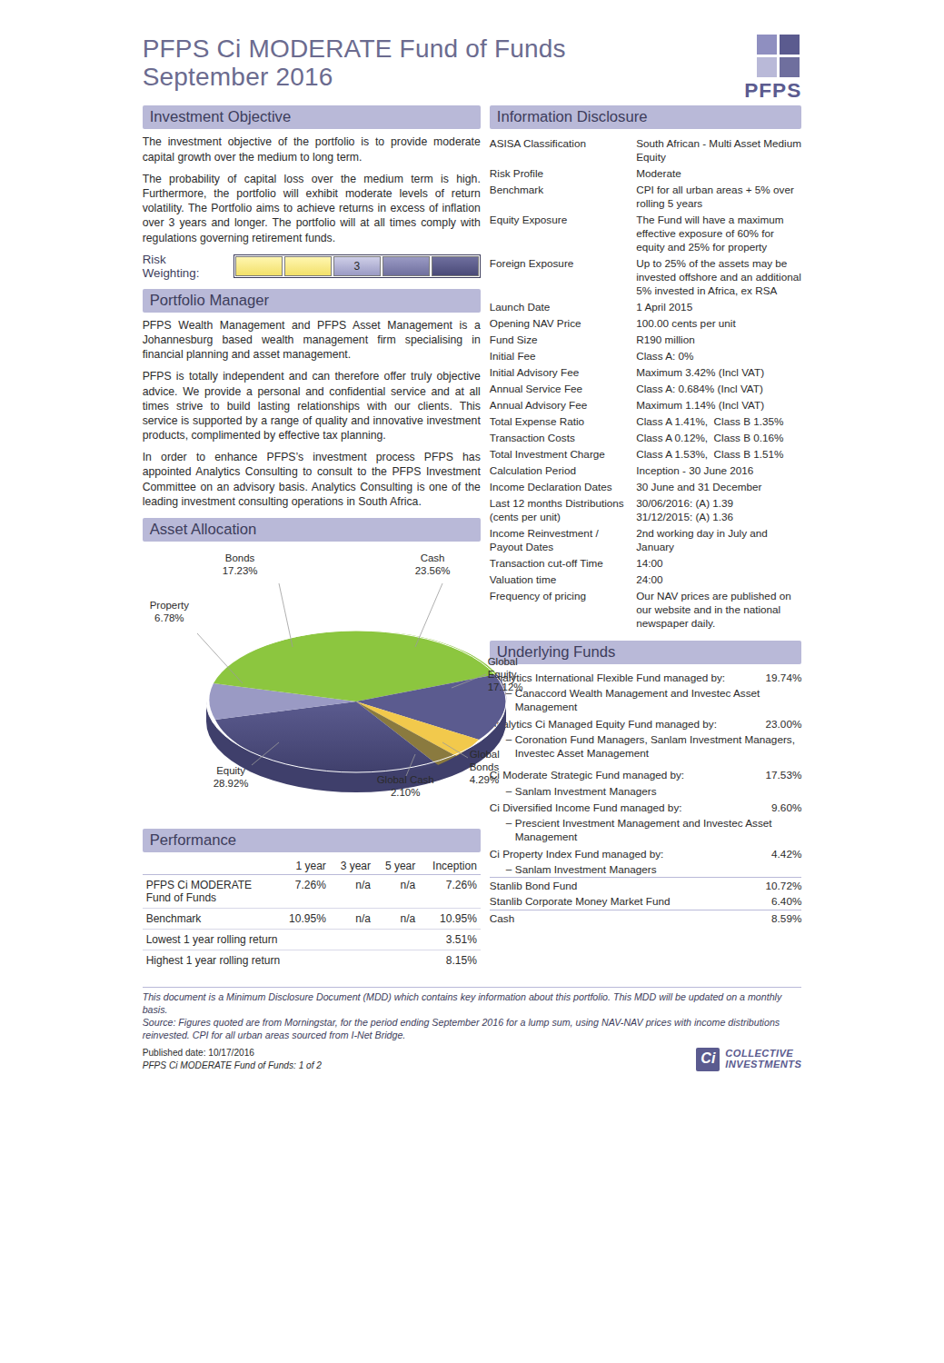PFPS Ci MODERATE Fund of FundsSeptember 2016
PFPS
Investment Objective
The investment objective of the portfolio is to provide moderate capital growth over the medium to long term.
The probability of capital loss over the medium term is high. Furthermore, the portfolio will exhibit moderate levels of return volatility. The Portfolio aims to achieve returns in excess of inflation over 3 years and longer. The portfolio will at all times comply with regulations governing retirement funds.
Risk Weighting:
3
Portfolio Manager
PFPS Wealth Management and PFPS Asset Management is a Johannesburg based wealth management firm specialising in financial planning and asset management.
PFPS is totally independent and can therefore offer truly objective advice. We provide a personal and confidential service and at all times strive to build lasting relationships with our clients. This service is supported by a range of quality and innovative investment products, complimented by effective tax planning.
In order to enhance PFPS’s investment process PFPS has appointed Analytics Consulting to consult to the PFPS Investment Committee on an advisory basis. Analytics Consulting is one of the leading investment consulting operations in South Africa.
Asset Allocation
Bonds17.23%
Cash23.56%
Property6.78%
Global Equity17.12%
Global Bonds4.29%
Global Cash2.10%
Equity28.92%
Performance
| | 1 year | 3 year | 5 year | Inception |
| --- | --- | --- | --- | --- |
| PFPS Ci MODERATE Fund of Funds | 7.26% | n/a | n/a | 7.26% |
| Benchmark | 10.95% | n/a | n/a | 10.95% |
| Lowest 1 year rolling return | 3.51% |
| Highest 1 year rolling return | 8.15% |
Information Disclosure
| ASISA Classification | South African - Multi Asset Medium Equity |
| Risk Profile | Moderate |
| Benchmark | CPI for all urban areas + 5% over rolling 5 years |
| Equity Exposure | The Fund will have a maximum effective exposure of 60% for equity and 25% for property |
| Foreign Exposure | Up to 25% of the assets may be invested offshore and an additional 5% invested in Africa, ex RSA |
| Launch Date | 1 April 2015 |
| Opening NAV Price | 100.00 cents per unit |
| Fund Size | R190 million |
| Initial Fee | Class A: 0% |
| Initial Advisory Fee | Maximum 3.42% (Incl VAT) |
| Annual Service Fee | Class A: 0.684% (Incl VAT) |
| Annual Advisory Fee | Maximum 1.14% (Incl VAT) |
| Total Expense Ratio | Class A 1.41%, Class B 1.35% |
| Transaction Costs | Class A 0.12%, Class B 0.16% |
| Total Investment Charge | Class A 1.53%, Class B 1.51% |
| Calculation Period | Inception - 30 June 2016 |
| Income Declaration Dates | 30 June and 31 December |
| Last 12 months Distributions (cents per unit) | 30/06/2016: (A) 1.39 31/12/2015: (A) 1.36 |
| Income Reinvestment / Payout Dates | 2nd working day in July and January |
| Transaction cut-off Time | 14:00 |
| Valuation time | 24:00 |
| Frequency of pricing | Our NAV prices are published on our website and in the national newspaper daily. |
Underlying Funds
| Analytics International Flexible Fund managed by: | 19.74% |
| Canaccord Wealth Management and Investec Asset Management |
| Analytics Ci Managed Equity Fund managed by: | 23.00% |
| Coronation Fund Managers, Sanlam Investment Managers, Investec Asset Management |
| Ci Moderate Strategic Fund managed by: | 17.53% |
| Sanlam Investment Managers |
| Ci Diversified Income Fund managed by: | 9.60% |
| Prescient Investment Management and Investec Asset Management |
| Ci Property Index Fund managed by: | 4.42% |
| Sanlam Investment Managers |
| Stanlib Bond Fund | 10.72% |
| Stanlib Corporate Money Market Fund | 6.40% |
| Cash | 8.59% |
This document is a Minimum Disclosure Document (MDD) which contains key information about this portfolio. This MDD will be updated on a monthly basis.
Source: Figures quoted are from Morningstar, for the period ending September 2016 for a lump sum, using NAV-NAV prices with income distributions reinvested. CPI for all urban areas sourced from I-Net Bridge.
Published date: 10/17/2016
PFPS Ci MODERATE Fund of Funds: 1 of 2
Ci
COLLECTIVE
INVESTMENTS